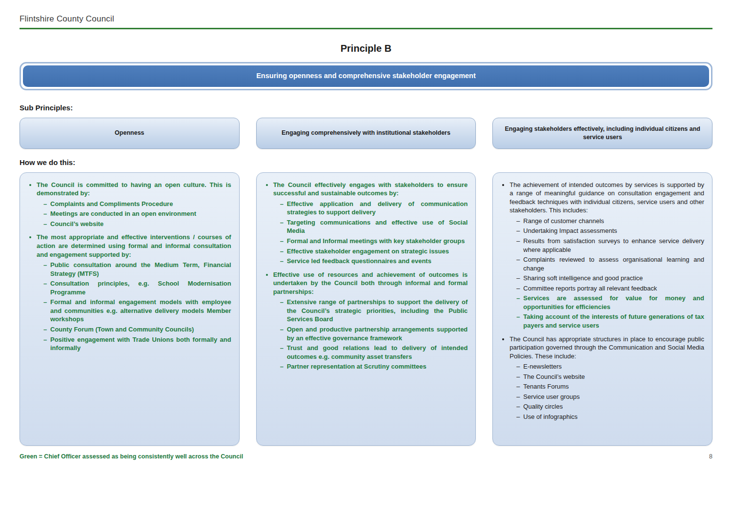Flintshire County Council
Principle B
Ensuring openness and comprehensive stakeholder engagement
Sub Principles:
Openness
Engaging comprehensively with institutional stakeholders
Engaging stakeholders effectively, including individual citizens and service users
How we do this:
The Council is committed to having an open culture. This is demonstrated by:
Complaints and Compliments Procedure
Meetings are conducted in an open environment
Council’s website
The most appropriate and effective interventions / courses of action are determined using formal and informal consultation and engagement supported by:
Public consultation around the Medium Term, Financial Strategy (MTFS)
Consultation principles, e.g. School Modernisation Programme
Formal and informal engagement models with employee and communities e.g. alternative delivery models Member workshops
County Forum (Town and Community Councils)
Positive engagement with Trade Unions both formally and informally
The Council effectively engages with stakeholders to ensure successful and sustainable outcomes by:
Effective application and delivery of communication strategies to support delivery
Targeting communications and effective use of Social Media
Formal and Informal meetings with key stakeholder groups
Effective stakeholder engagement on strategic issues
Service led feedback questionnaires and events
Effective use of resources and achievement of outcomes is undertaken by the Council both through informal and formal partnerships:
Extensive range of partnerships to support the delivery of the Council’s strategic priorities, including the Public Services Board
Open and productive partnership arrangements supported by an effective governance framework
Trust and good relations lead to delivery of intended outcomes e.g. community asset transfers
Partner representation at Scrutiny committees
The achievement of intended outcomes by services is supported by a range of meaningful guidance on consultation engagement and feedback techniques with individual citizens, service users and other stakeholders. This includes:
Range of customer channels
Undertaking Impact assessments
Results from satisfaction surveys to enhance service delivery where applicable
Complaints reviewed to assess organisational learning and change
Sharing soft intelligence and good practice
Committee reports portray all relevant feedback
Services are assessed for value for money and opportunities for efficiencies
Taking account of the interests of future generations of tax payers and service users
The Council has appropriate structures in place to encourage public participation governed through the Communication and Social Media Policies. These include:
E-newsletters
The Council’s website
Tenants Forums
Service user groups
Quality circles
Use of infographics
Green = Chief Officer assessed as being consistently well across the Council 8